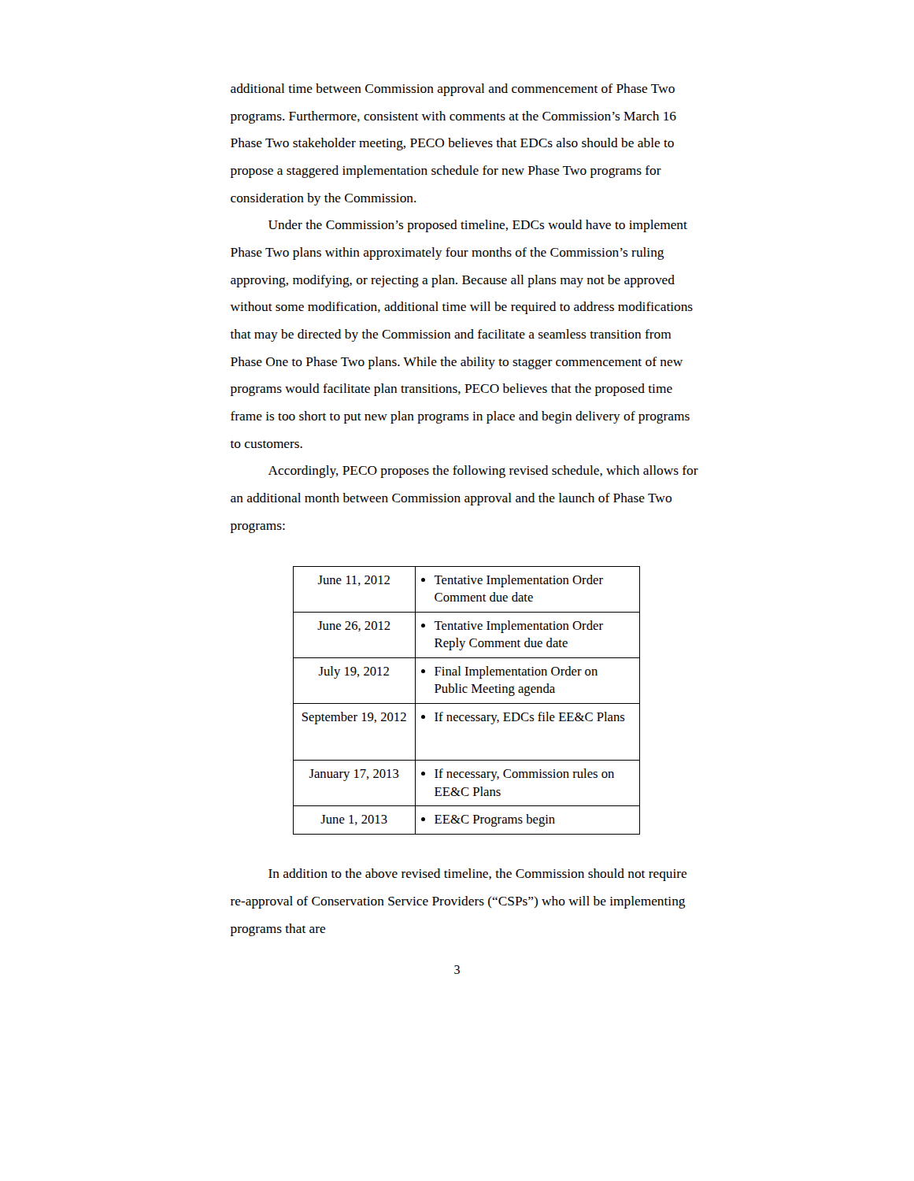additional time between Commission approval and commencement of Phase Two programs. Furthermore, consistent with comments at the Commission’s March 16 Phase Two stakeholder meeting, PECO believes that EDCs also should be able to propose a staggered implementation schedule for new Phase Two programs for consideration by the Commission.
Under the Commission’s proposed timeline, EDCs would have to implement Phase Two plans within approximately four months of the Commission’s ruling approving, modifying, or rejecting a plan. Because all plans may not be approved without some modification, additional time will be required to address modifications that may be directed by the Commission and facilitate a seamless transition from Phase One to Phase Two plans. While the ability to stagger commencement of new programs would facilitate plan transitions, PECO believes that the proposed time frame is too short to put new plan programs in place and begin delivery of programs to customers.
Accordingly, PECO proposes the following revised schedule, which allows for an additional month between Commission approval and the launch of Phase Two programs:
| June 11, 2012 | Tentative Implementation Order Comment due date |
| June 26, 2012 | Tentative Implementation Order Reply Comment due date |
| July 19, 2012 | Final Implementation Order on Public Meeting agenda |
| September 19, 2012 | If necessary, EDCs file EE&C Plans |
| January 17, 2013 | If necessary, Commission rules on EE&C Plans |
| June 1, 2013 | EE&C Programs begin |
In addition to the above revised timeline, the Commission should not require re-approval of Conservation Service Providers (“CSPs”) who will be implementing programs that are
3